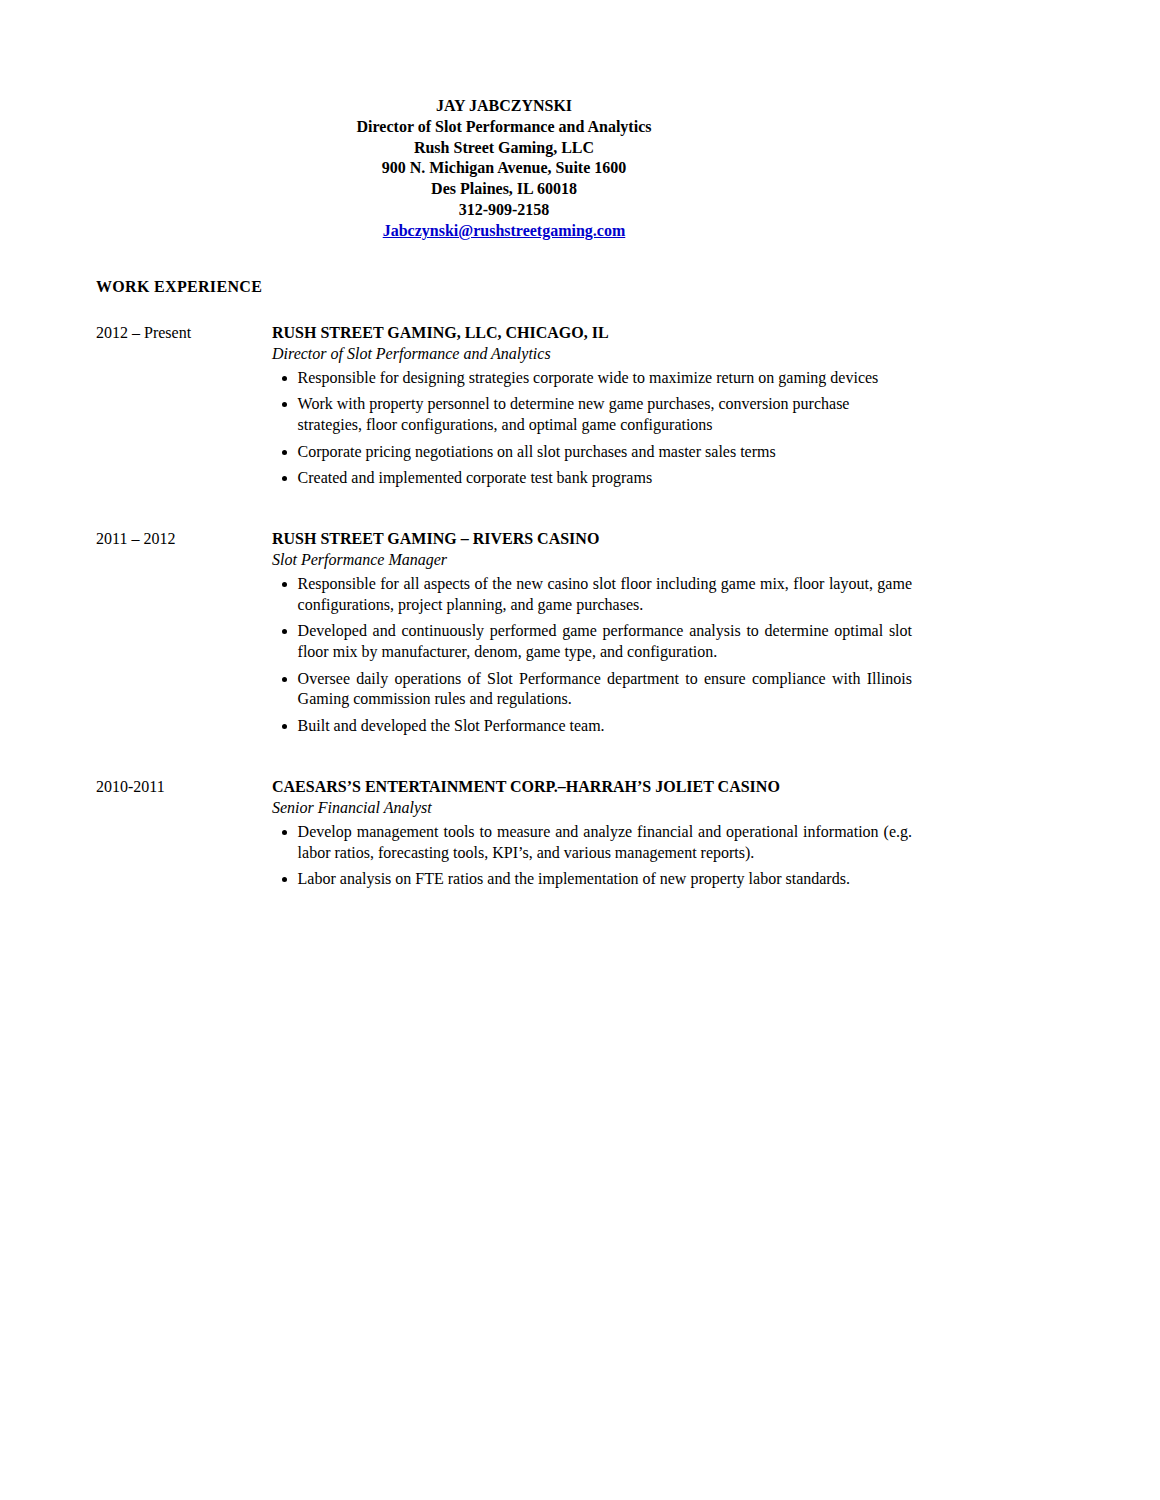JAY JABCZYNSKI
Director of Slot Performance and Analytics
Rush Street Gaming, LLC
900 N. Michigan Avenue, Suite 1600
Des Plaines, IL 60018
312-909-2158
Jabczynski@rushstreetgaming.com
Work Experience
2012 – Present
Rush Street Gaming, LLC, Chicago, IL
Director of Slot Performance and Analytics
Responsible for designing strategies corporate wide to maximize return on gaming devices
Work with property personnel to determine new game purchases, conversion purchase strategies, floor configurations, and optimal game configurations
Corporate pricing negotiations on all slot purchases and master sales terms
Created and implemented corporate test bank programs
2011 – 2012
Rush Street Gaming – Rivers Casino
Slot Performance Manager
Responsible for all aspects of the new casino slot floor including game mix, floor layout, game configurations, project planning, and game purchases.
Developed and continuously performed game performance analysis to determine optimal slot floor mix by manufacturer, denom, game type, and configuration.
Oversee daily operations of Slot Performance department to ensure compliance with Illinois Gaming commission rules and regulations.
Built and developed the Slot Performance team.
2010-2011
Caesars’s Entertainment Corp.–Harrah’s Joliet Casino
Senior Financial Analyst
Develop management tools to measure and analyze financial and operational information (e.g. labor ratios, forecasting tools, KPI’s, and various management reports).
Labor analysis on FTE ratios and the implementation of new property labor standards.